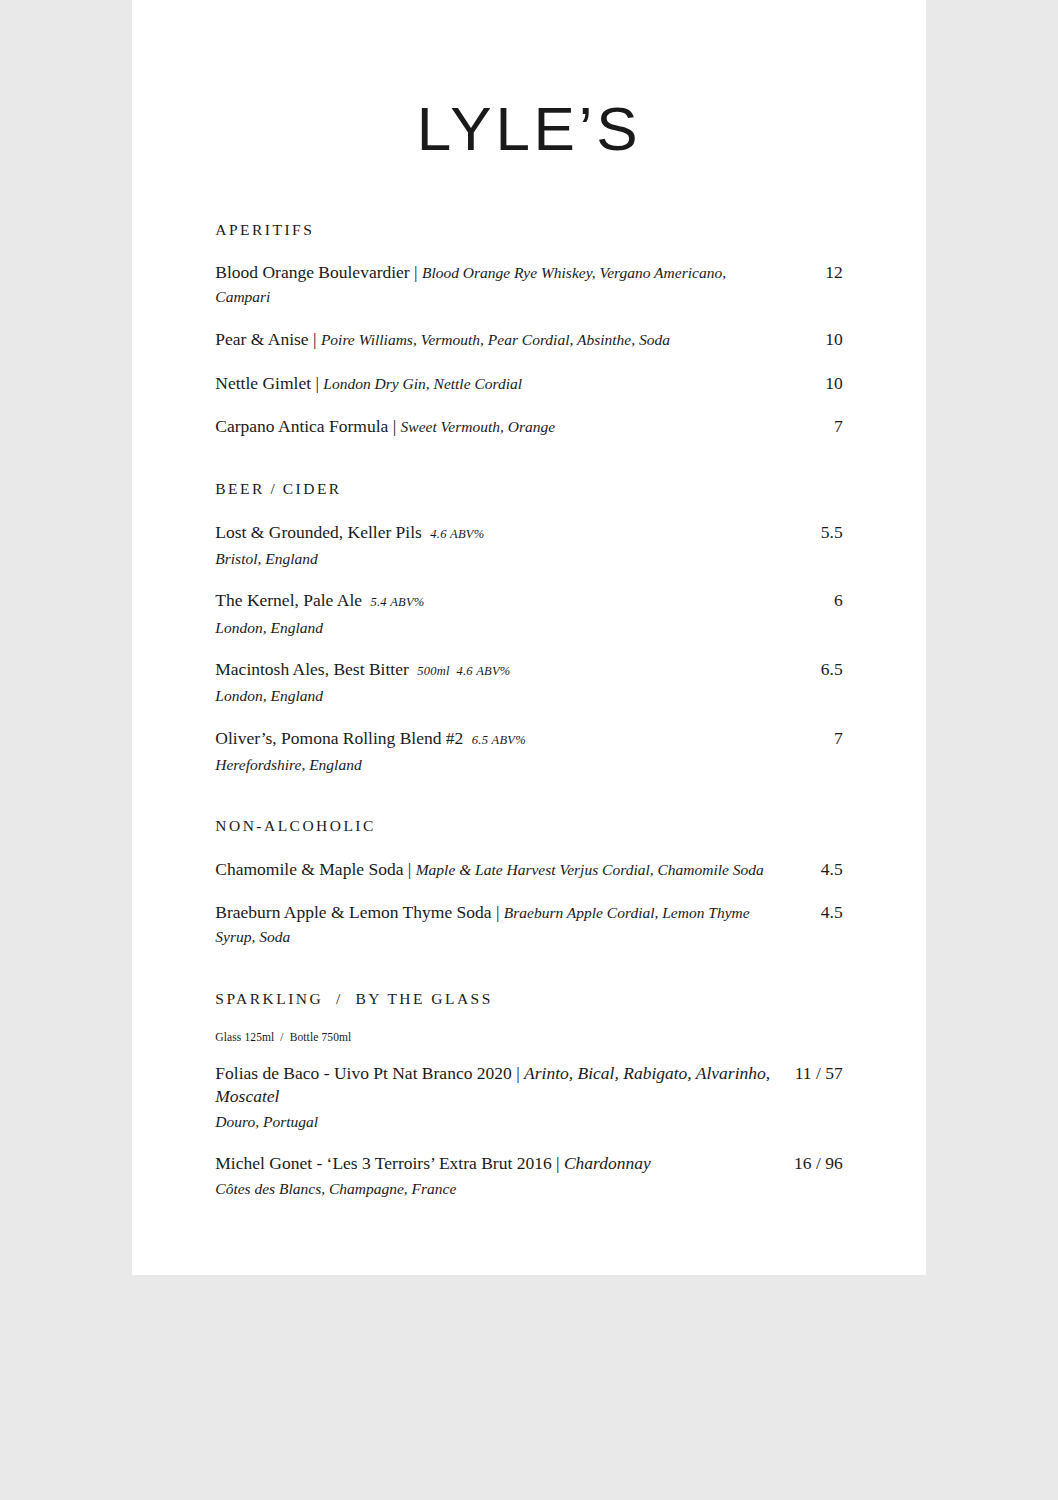LYLE’S
Aperitifs
Blood Orange Boulevardier | Blood Orange Rye Whiskey, Vergano Americano, Campari 12
Pear & Anise | Poire Williams, Vermouth, Pear Cordial, Absinthe, Soda 10
Nettle Gimlet | London Dry Gin, Nettle Cordial 10
Carpano Antica Formula | Sweet Vermouth, Orange 7
Beer / Cider
Lost & Grounded, Keller Pils 4.6 ABV% Bristol, England 5.5
The Kernel, Pale Ale 5.4 ABV% London, England 6
Macintosh Ales, Best Bitter 500ml 4.6 ABV% London, England 6.5
Oliver’s, Pomona Rolling Blend #2 6.5 ABV% Herefordshire, England 7
Non-Alcoholic
Chamomile & Maple Soda | Maple & Late Harvest Verjus Cordial, Chamomile Soda 4.5
Braeburn Apple & Lemon Thyme Soda | Braeburn Apple Cordial, Lemon Thyme Syrup, Soda 4.5
Sparkling / By the Glass
Glass 125ml / Bottle 750ml
Folias de Baco - Uivo Pt Nat Branco 2020 | Arinto, Bical, Rabigato, Alvarinho, Moscatel Douro, Portugal 11 / 57
Michel Gonet - ‘Les 3 Terroirs’ Extra Brut 2016 | Chardonnay Côtes des Blancs, Champagne, France 16 / 96